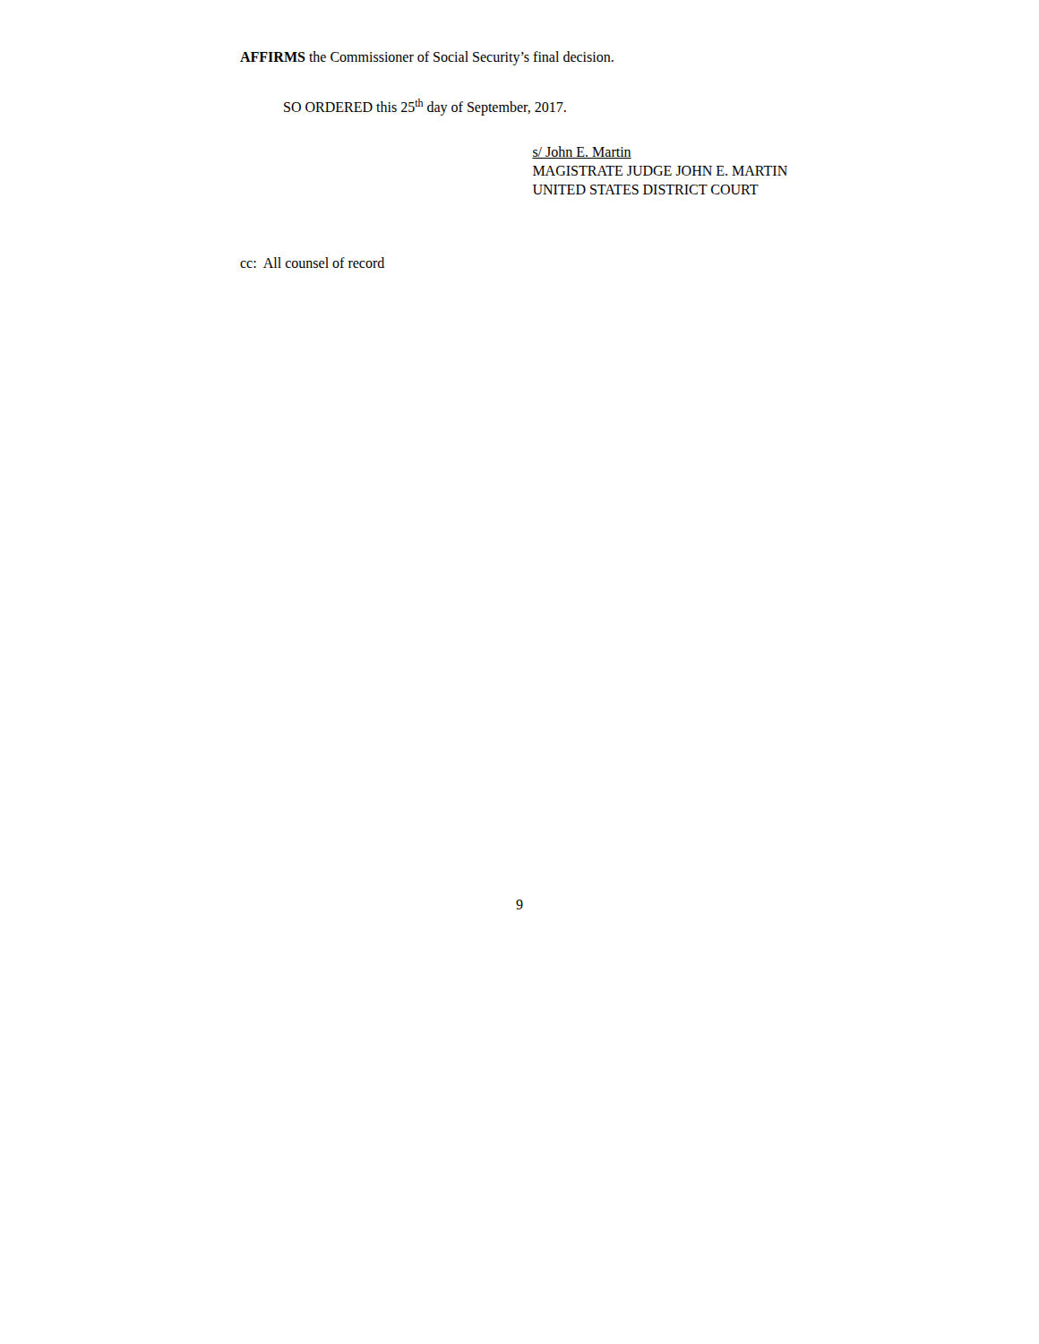AFFIRMS the Commissioner of Social Security’s final decision.
SO ORDERED this 25th day of September, 2017.
s/ John E. Martin
MAGISTRATE JUDGE JOHN E. MARTIN
UNITED STATES DISTRICT COURT
cc: All counsel of record
9